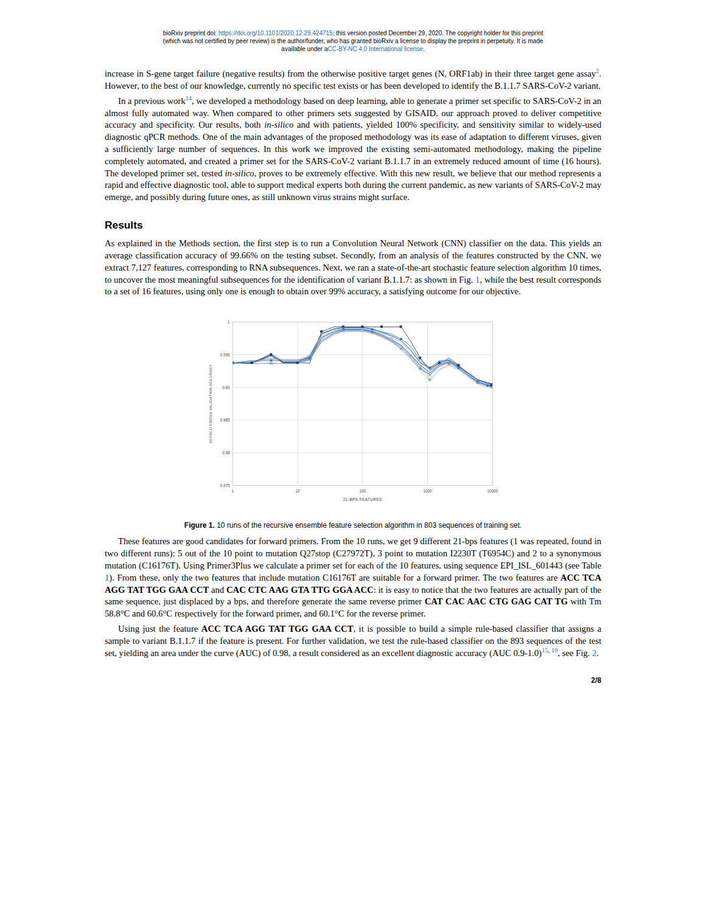bioRxiv preprint doi: https://doi.org/10.1101/2020.12.29.424715; this version posted December 29, 2020. The copyright holder for this preprint
(which was not certified by peer review) is the author/funder, who has granted bioRxiv a license to display the preprint in perpetuity. It is made
available under aCC-BY-NC 4.0 International license.
increase in S-gene target failure (negative results) from the otherwise positive target genes (N, ORF1ab) in their three target gene assay2. However, to the best of our knowledge, currently no specific test exists or has been developed to identify the B.1.1.7 SARS-CoV-2 variant.
In a previous work14, we developed a methodology based on deep learning, able to generate a primer set specific to SARS-CoV-2 in an almost fully automated way. When compared to other primers sets suggested by GISAID, our approach proved to deliver competitive accuracy and specificity. Our results, both in-silico and with patients, yielded 100% specificity, and sensitivity similar to widely-used diagnostic qPCR methods. One of the main advantages of the proposed methodology was its ease of adaptation to different viruses, given a sufficiently large number of sequences. In this work we improved the existing semi-automated methodology, making the pipeline completely automated, and created a primer set for the SARS-CoV-2 variant B.1.1.7 in an extremely reduced amount of time (16 hours). The developed primer set, tested in-silico, proves to be extremely effective. With this new result, we believe that our method represents a rapid and effective diagnostic tool, able to support medical experts both during the current pandemic, as new variants of SARS-CoV-2 may emerge, and possibly during future ones, as still unknown virus strains might surface.
Results
As explained in the Methods section, the first step is to run a Convolution Neural Network (CNN) classifier on the data. This yields an average classification accuracy of 99.66% on the testing subset. Secondly, from an analysis of the features constructed by the CNN, we extract 7,127 features, corresponding to RNA subsequences. Next, we ran a state-of-the-art stochastic feature selection algorithm 10 times, to uncover the most meaningful subsequences for the identification of variant B.1.1.7: as shown in Fig. 1, while the best result corresponds to a set of 16 features, using only one is enough to obtain over 99% accuracy, a satisfying outcome for our objective.
1 0.995 0.99 0.985 0.98 0.975 1 10 100 1000 10000 21-BPS FEATURES 10-FOLD CROSS-VALIDATION ACCURACY
Figure 1. 10 runs of the recursive ensemble feature selection algorithm in 803 sequences of training set.
These features are good candidates for forward primers. From the 10 runs, we get 9 different 21-bps features (1 was repeated, found in two different runs): 5 out of the 10 point to mutation Q27stop (C27972T), 3 point to mutation I2230T (T6954C) and 2 to a synonymous mutation (C16176T). Using Primer3Plus we calculate a primer set for each of the 10 features, using sequence EPI_ISL_601443 (see Table 1). From these, only the two features that include mutation C16176T are suitable for a forward primer. The two features are ACC TCA AGG TAT TGG GAA CCT and CAC CTC AAG GTA TTG GGA ACC: it is easy to notice that the two features are actually part of the same sequence, just displaced by a bps, and therefore generate the same reverse primer CAT CAC AAC CTG GAG CAT TG with Tm 58.8°C and 60.6°C respectively for the forward primer, and 60.1°C for the reverse primer.
Using just the feature ACC TCA AGG TAT TGG GAA CCT, it is possible to build a simple rule-based classifier that assigns a sample to variant B.1.1.7 if the feature is present. For further validation, we test the rule-based classifier on the 893 sequences of the test set, yielding an area under the curve (AUC) of 0.98, a result considered as an excellent diagnostic accuracy (AUC 0.9-1.0)15, 16, see Fig. 2.
2/8